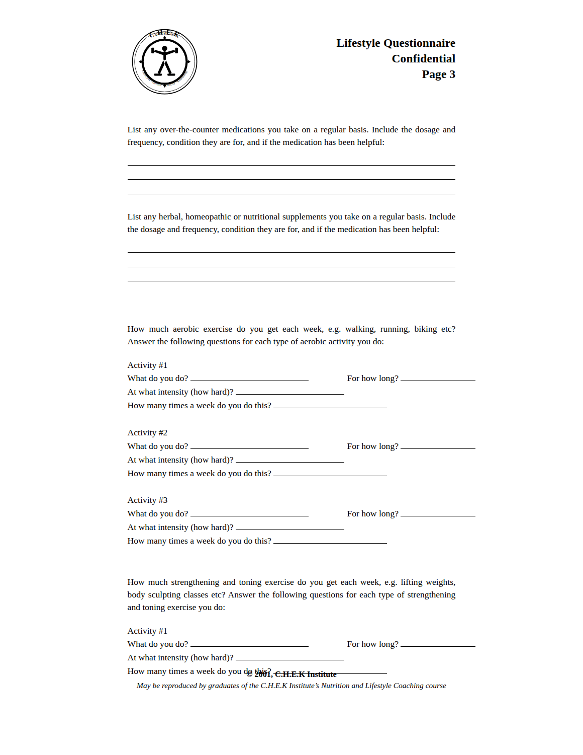C.H.E.K INSTITUTE Corrective · Holistic · Exercise · Kinesiology
Lifestyle Questionnaire
Confidential
Page 3
List any over-the-counter medications you take on a regular basis. Include the dosage and frequency, condition they are for, and if the medication has been helpful:
List any herbal, homeopathic or nutritional supplements you take on a regular basis. Include the dosage and frequency, condition they are for, and if the medication has been helpful:
How much aerobic exercise do you get each week, e.g. walking, running, biking etc? Answer the following questions for each type of aerobic activity you do:
Activity #1
What do you do?
For how long?
At what intensity (how hard)?
How many times a week do you do this?
Activity #2
What do you do?
For how long?
At what intensity (how hard)?
How many times a week do you do this?
Activity #3
What do you do?
For how long?
At what intensity (how hard)?
How many times a week do you do this?
How much strengthening and toning exercise do you get each week, e.g. lifting weights, body sculpting classes etc? Answer the following questions for each type of strengthening and toning exercise you do:
Activity #1
What do you do?
For how long?
At what intensity (how hard)?
How many times a week do you do this?
© 2001, C.H.E.K Institute
May be reproduced by graduates of the C.H.E.K Institute’s Nutrition and Lifestyle Coaching course